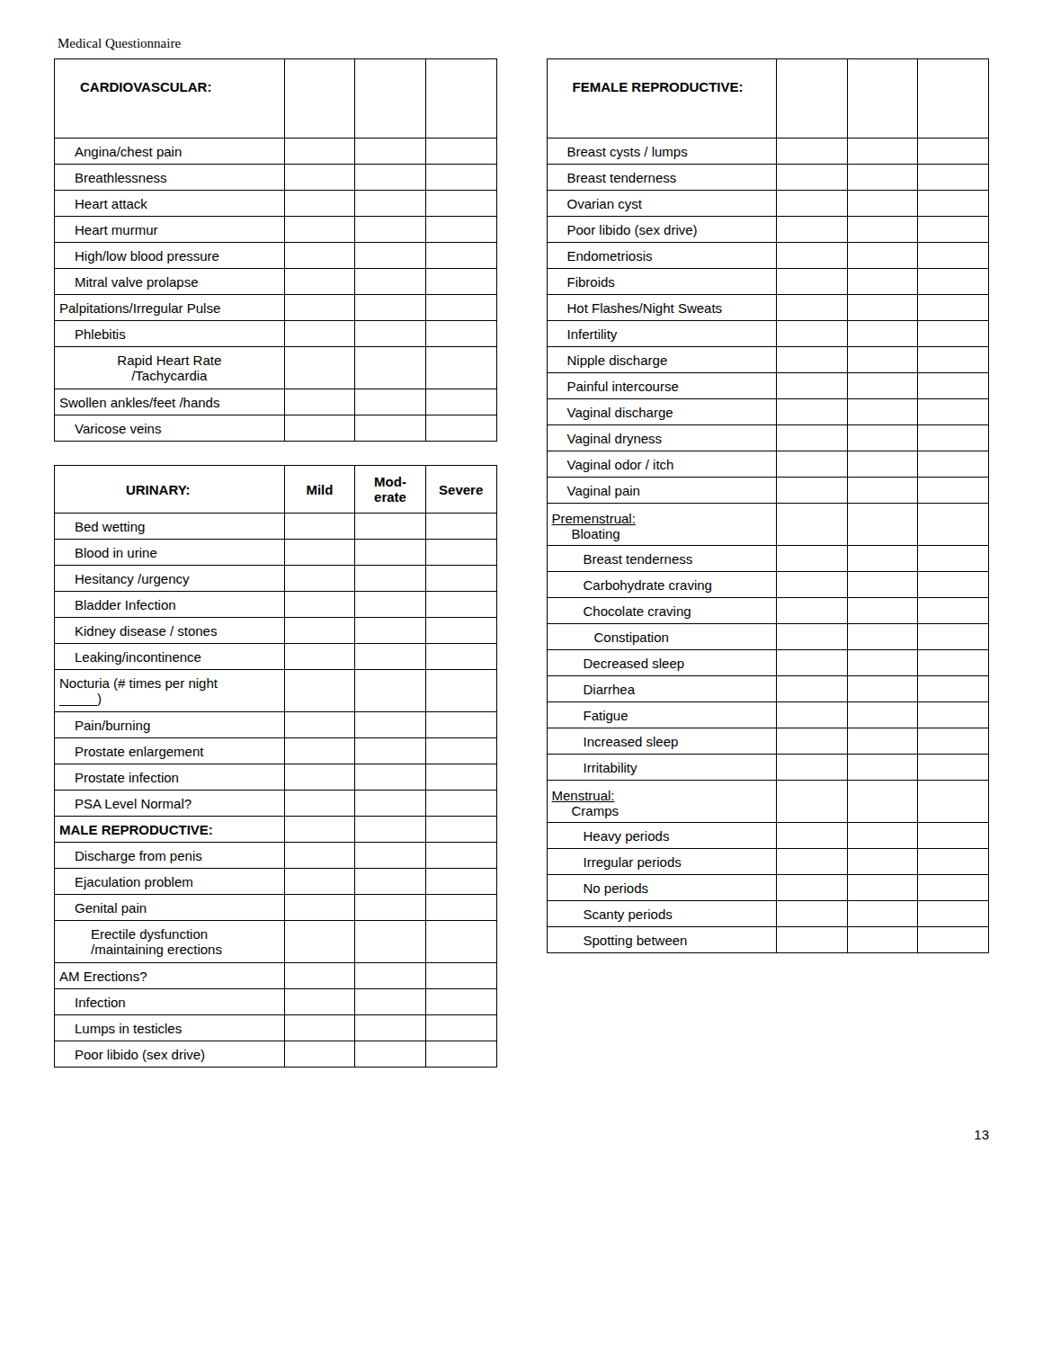Medical Questionnaire
| CARDIOVASCULAR: | | | |
| Angina/chest pain | | | |
| Breathlessness | | | |
| Heart attack | | | |
| Heart murmur | | | |
| High/low blood pressure | | | |
| Mitral valve prolapse | | | |
| Palpitations/Irregular Pulse | | | |
| Phlebitis | | | |
| Rapid Heart Rate /Tachycardia | | | |
| Swollen ankles/feet /hands | | | |
| Varicose veins | | | |
| URINARY: | Mild | Mod- erate | Severe |
| Bed wetting | | | |
| Blood in urine | | | |
| Hesitancy /urgency | | | |
| Bladder Infection | | | |
| Kidney disease / stones | | | |
| Leaking/incontinence | | | |
| Nocturia (# times per night ) | | | |
| Pain/burning | | | |
| Prostate enlargement | | | |
| Prostate infection | | | |
| PSA Level Normal? | | | |
| MALE REPRODUCTIVE: | | | |
| Discharge from penis | | | |
| Ejaculation problem | | | |
| Genital pain | | | |
| Erectile dysfunction /maintaining erections | | | |
| AM Erections? | | | |
| Infection | | | |
| Lumps in testicles | | | |
| Poor libido (sex drive) | | | |
| FEMALE REPRODUCTIVE: | | | |
| Breast cysts / lumps | | | |
| Breast tenderness | | | |
| Ovarian cyst | | | |
| Poor libido (sex drive) | | | |
| Endometriosis | | | |
| Fibroids | | | |
| Hot Flashes/Night Sweats | | | |
| Infertility | | | |
| Nipple discharge | | | |
| Painful intercourse | | | |
| Vaginal discharge | | | |
| Vaginal dryness | | | |
| Vaginal odor / itch | | | |
| Vaginal pain | | | |
| Premenstrual: Bloating | | | |
| Breast tenderness | | | |
| Carbohydrate craving | | | |
| Chocolate craving | | | |
| Constipation | | | |
| Decreased sleep | | | |
| Diarrhea | | | |
| Fatigue | | | |
| Increased sleep | | | |
| Irritability | | | |
| Menstrual: Cramps | | | |
| Heavy periods | | | |
| Irregular periods | | | |
| No periods | | | |
| Scanty periods | | | |
| Spotting between | | | |
13